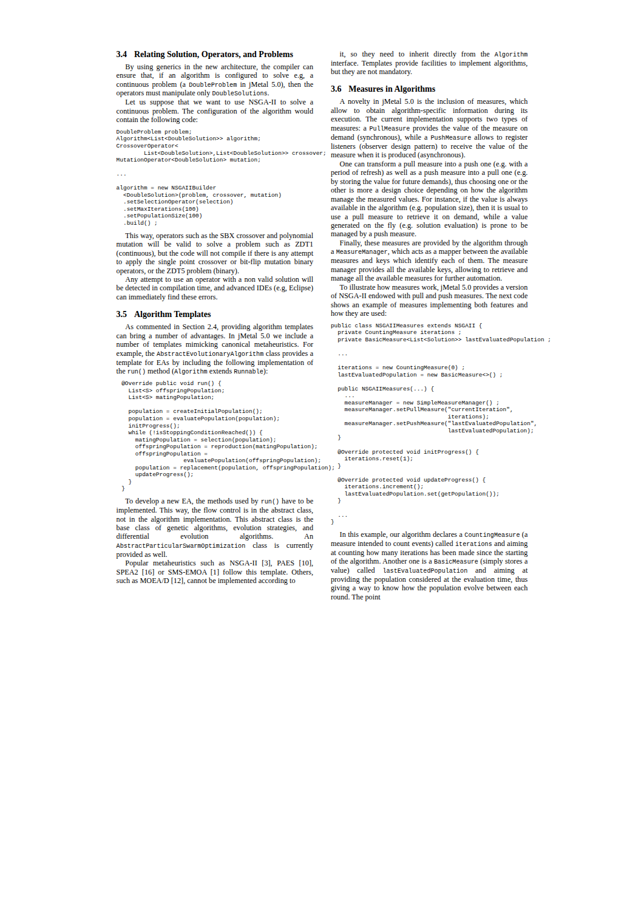3.4 Relating Solution, Operators, and Problems
By using generics in the new architecture, the compiler can ensure that, if an algorithm is configured to solve e.g, a continuous problem (a DoubleProblem in jMetal 5.0), then the operators must manipulate only DoubleSolutions.
Let us suppose that we want to use NSGA-II to solve a continuous problem. The configuration of the algorithm would contain the following code:
DoubleProblem problem;
Algorithm<List<DoubleSolution>> algorithm;
CrossoverOperator<
        List<DoubleSolution>,List<DoubleSolution>> crossover;
MutationOperator<DoubleSolution> mutation;

...

algorithm = new NSGAIIBuilder
  <DoubleSolution>(problem, crossover, mutation)
  .setSelectionOperator(selection)
  .setMaxIterations(100)
  .setPopulationSize(100)
  .build() ;
This way, operators such as the SBX crossover and polynomial mutation will be valid to solve a problem such as ZDT1 (continuous), but the code will not compile if there is any attempt to apply the single point crossover or bit-flip mutation binary operators, or the ZDT5 problem (binary).
Any attempt to use an operator with a non valid solution will be detected in compilation time, and advanced IDEs (e.g, Eclipse) can immediately find these errors.
3.5 Algorithm Templates
As commented in Section 2.4, providing algorithm templates can bring a number of advantages. In jMetal 5.0 we include a number of templates mimicking canonical metaheuristics. For example, the AbstractEvolutionaryAlgorithm class provides a template for EAs by including the following implementation of the run() method (Algorithm extends Runnable):
@Override public void run() {
  List<S> offspringPopulation;
  List<S> matingPopulation;

  population = createInitialPopulation();
  population = evaluatePopulation(population);
  initProgress();
  while (!isStoppingConditionReached()) {
    matingPopulation = selection(population);
    offspringPopulation = reproduction(matingPopulation);
    offspringPopulation =
                  evaluatePopulation(offspringPopulation);
    population = replacement(population, offspringPopulation);
    updateProgress();
  }
}
To develop a new EA, the methods used by run() have to be implemented. This way, the flow control is in the abstract class, not in the algorithm implementation. This abstract class is the base class of genetic algorithms, evolution strategies, and differential evolution algorithms. An AbstractParticularSwarmOptimization class is currently provided as well.
Popular metaheuristics such as NSGA-II [3], PAES [10], SPEA2 [16] or SMS-EMOA [1] follow this template. Others, such as MOEA/D [12], cannot be implemented according to
it, so they need to inherit directly from the Algorithm interface. Templates provide facilities to implement algorithms, but they are not mandatory.
3.6 Measures in Algorithms
A novelty in jMetal 5.0 is the inclusion of measures, which allow to obtain algorithm-specific information during its execution. The current implementation supports two types of measures: a PullMeasure provides the value of the measure on demand (synchronous), while a PushMeasure allows to register listeners (observer design pattern) to receive the value of the measure when it is produced (asynchronous).
One can transform a pull measure into a push one (e.g. with a period of refresh) as well as a push measure into a pull one (e.g. by storing the value for future demands), thus choosing one or the other is more a design choice depending on how the algorithm manage the measured values. For instance, if the value is always available in the algorithm (e.g. population size), then it is usual to use a pull measure to retrieve it on demand, while a value generated on the fly (e.g. solution evaluation) is prone to be managed by a push measure.
Finally, these measures are provided by the algorithm through a MeasureManager, which acts as a mapper between the available measures and keys which identify each of them. The measure manager provides all the available keys, allowing to retrieve and manage all the available measures for further automation.
To illustrate how measures work, jMetal 5.0 provides a version of NSGA-II endowed with pull and push measures. The next code shows an example of measures implementing both features and how they are used:
public class NSGAIIMeasures extends NSGAII {
  private CountingMeasure iterations ;
  private BasicMeasure<List<Solution>> lastEvaluatedPopulation ;

  ...

  iterations = new CountingMeasure(0) ;
  lastEvaluatedPopulation = new BasicMeasure<>() ;

  public NSGAIIMeasures(...) {
    ...
    measureManager = new SimpleMeasureManager() ;
    measureManager.setPullMeasure("currentIteration",
                                  iterations);
    measureManager.setPushMeasure("lastEvaluatedPopulation",
                                  lastEvaluatedPopulation);
  }

  @Override protected void initProgress() {
    iterations.reset(1);
  }

  @Override protected void updateProgress() {
    iterations.increment();
    lastEvaluatedPopulation.set(getPopulation());
  }

  ...
}
In this example, our algorithm declares a CountingMeasure (a measure intended to count events) called iterations and aiming at counting how many iterations has been made since the starting of the algorithm. Another one is a BasicMeasure (simply stores a value) called lastEvaluatedPopulation and aiming at providing the population considered at the evaluation time, thus giving a way to know how the population evolve between each round. The point